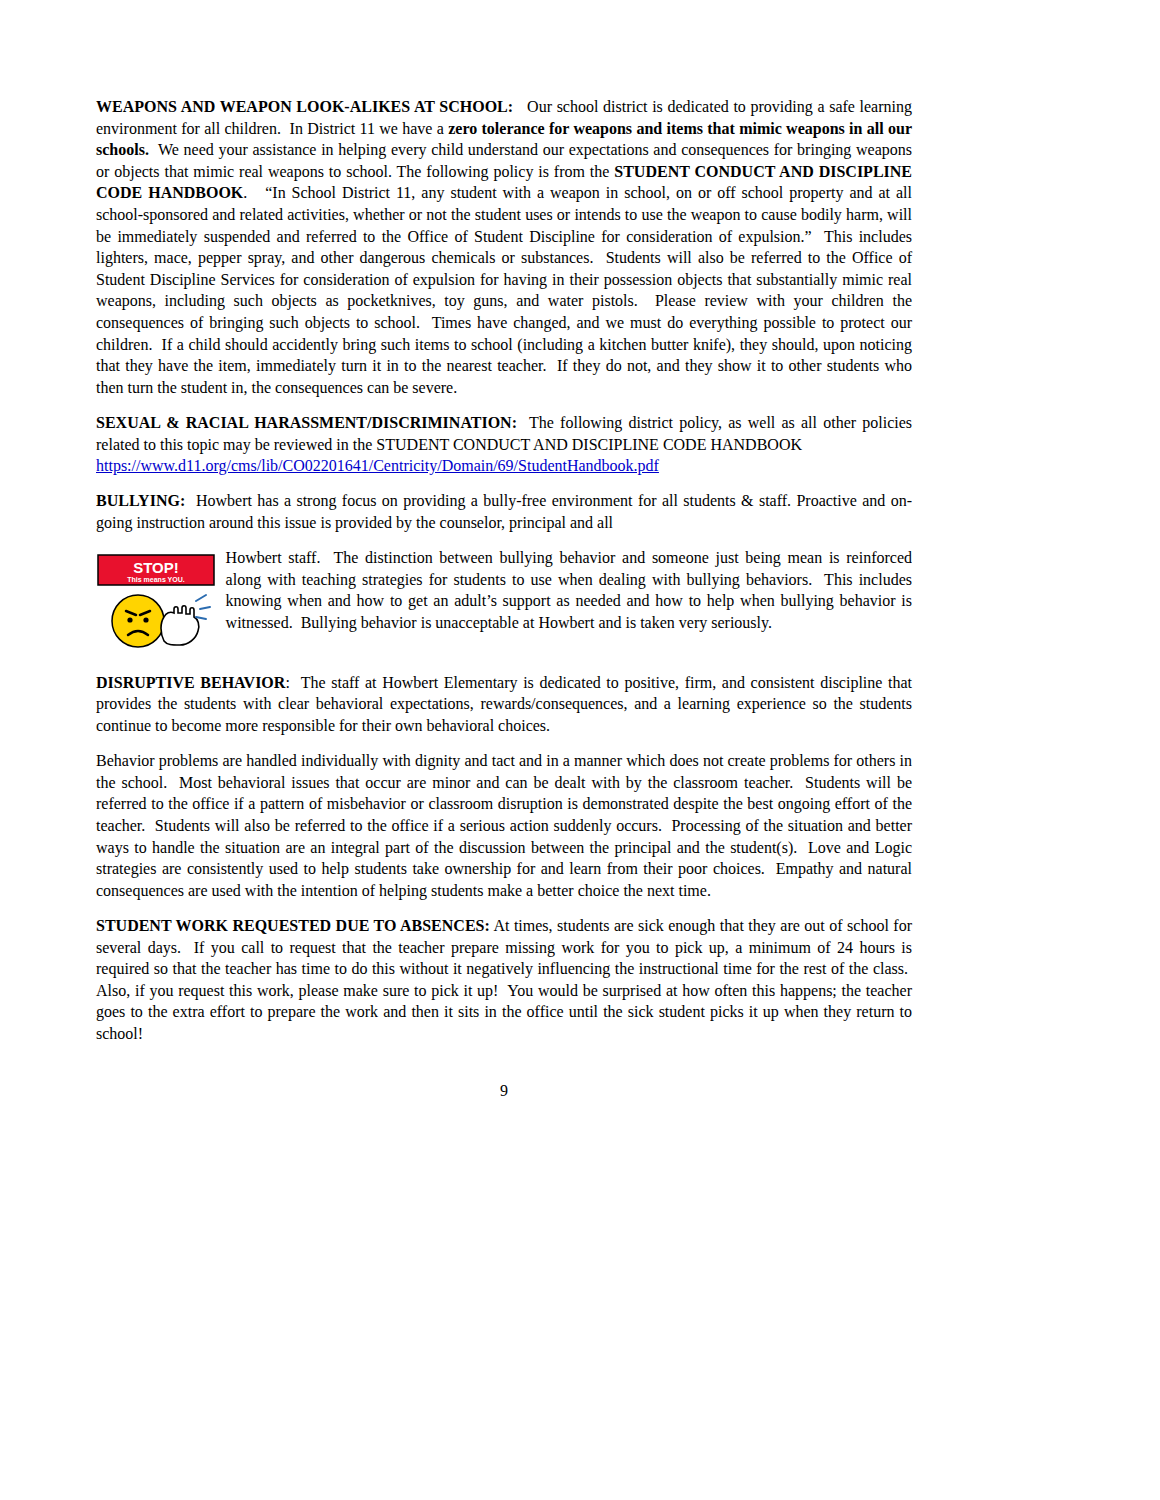WEAPONS AND WEAPON LOOK-ALIKES AT SCHOOL: Our school district is dedicated to providing a safe learning environment for all children. In District 11 we have a zero tolerance for weapons and items that mimic weapons in all our schools. We need your assistance in helping every child understand our expectations and consequences for bringing weapons or objects that mimic real weapons to school. The following policy is from the STUDENT CONDUCT AND DISCIPLINE CODE HANDBOOK. “In School District 11, any student with a weapon in school, on or off school property and at all school-sponsored and related activities, whether or not the student uses or intends to use the weapon to cause bodily harm, will be immediately suspended and referred to the Office of Student Discipline for consideration of expulsion.” This includes lighters, mace, pepper spray, and other dangerous chemicals or substances. Students will also be referred to the Office of Student Discipline Services for consideration of expulsion for having in their possession objects that substantially mimic real weapons, including such objects as pocketknives, toy guns, and water pistols. Please review with your children the consequences of bringing such objects to school. Times have changed, and we must do everything possible to protect our children. If a child should accidently bring such items to school (including a kitchen butter knife), they should, upon noticing that they have the item, immediately turn it in to the nearest teacher. If they do not, and they show it to other students who then turn the student in, the consequences can be severe.
SEXUAL & RACIAL HARASSMENT/DISCRIMINATION: The following district policy, as well as all other policies related to this topic may be reviewed in the STUDENT CONDUCT AND DISCIPLINE CODE HANDBOOK
https://www.d11.org/cms/lib/CO02201641/Centricity/Domain/69/StudentHandbook.pdf
BULLYING: Howbert has a strong focus on providing a bully-free environment for all students & staff. Proactive and on-going instruction around this issue is provided by the counselor, principal and all
STOP! This means YOU. STOP! This means YOU.
Howbert staff. The distinction between bullying behavior and someone just being mean is reinforced along with teaching strategies for students to use when dealing with bullying behaviors. This includes knowing when and how to get an adult’s support as needed and how to help when bullying behavior is witnessed. Bullying behavior is unacceptable at Howbert and is taken very seriously.
DISRUPTIVE BEHAVIOR: The staff at Howbert Elementary is dedicated to positive, firm, and consistent discipline that provides the students with clear behavioral expectations, rewards/consequences, and a learning experience so the students continue to become more responsible for their own behavioral choices.
Behavior problems are handled individually with dignity and tact and in a manner which does not create problems for others in the school. Most behavioral issues that occur are minor and can be dealt with by the classroom teacher. Students will be referred to the office if a pattern of misbehavior or classroom disruption is demonstrated despite the best ongoing effort of the teacher. Students will also be referred to the office if a serious action suddenly occurs. Processing of the situation and better ways to handle the situation are an integral part of the discussion between the principal and the student(s). Love and Logic strategies are consistently used to help students take ownership for and learn from their poor choices. Empathy and natural consequences are used with the intention of helping students make a better choice the next time.
STUDENT WORK REQUESTED DUE TO ABSENCES: At times, students are sick enough that they are out of school for several days. If you call to request that the teacher prepare missing work for you to pick up, a minimum of 24 hours is required so that the teacher has time to do this without it negatively influencing the instructional time for the rest of the class. Also, if you request this work, please make sure to pick it up! You would be surprised at how often this happens; the teacher goes to the extra effort to prepare the work and then it sits in the office until the sick student picks it up when they return to school!
9